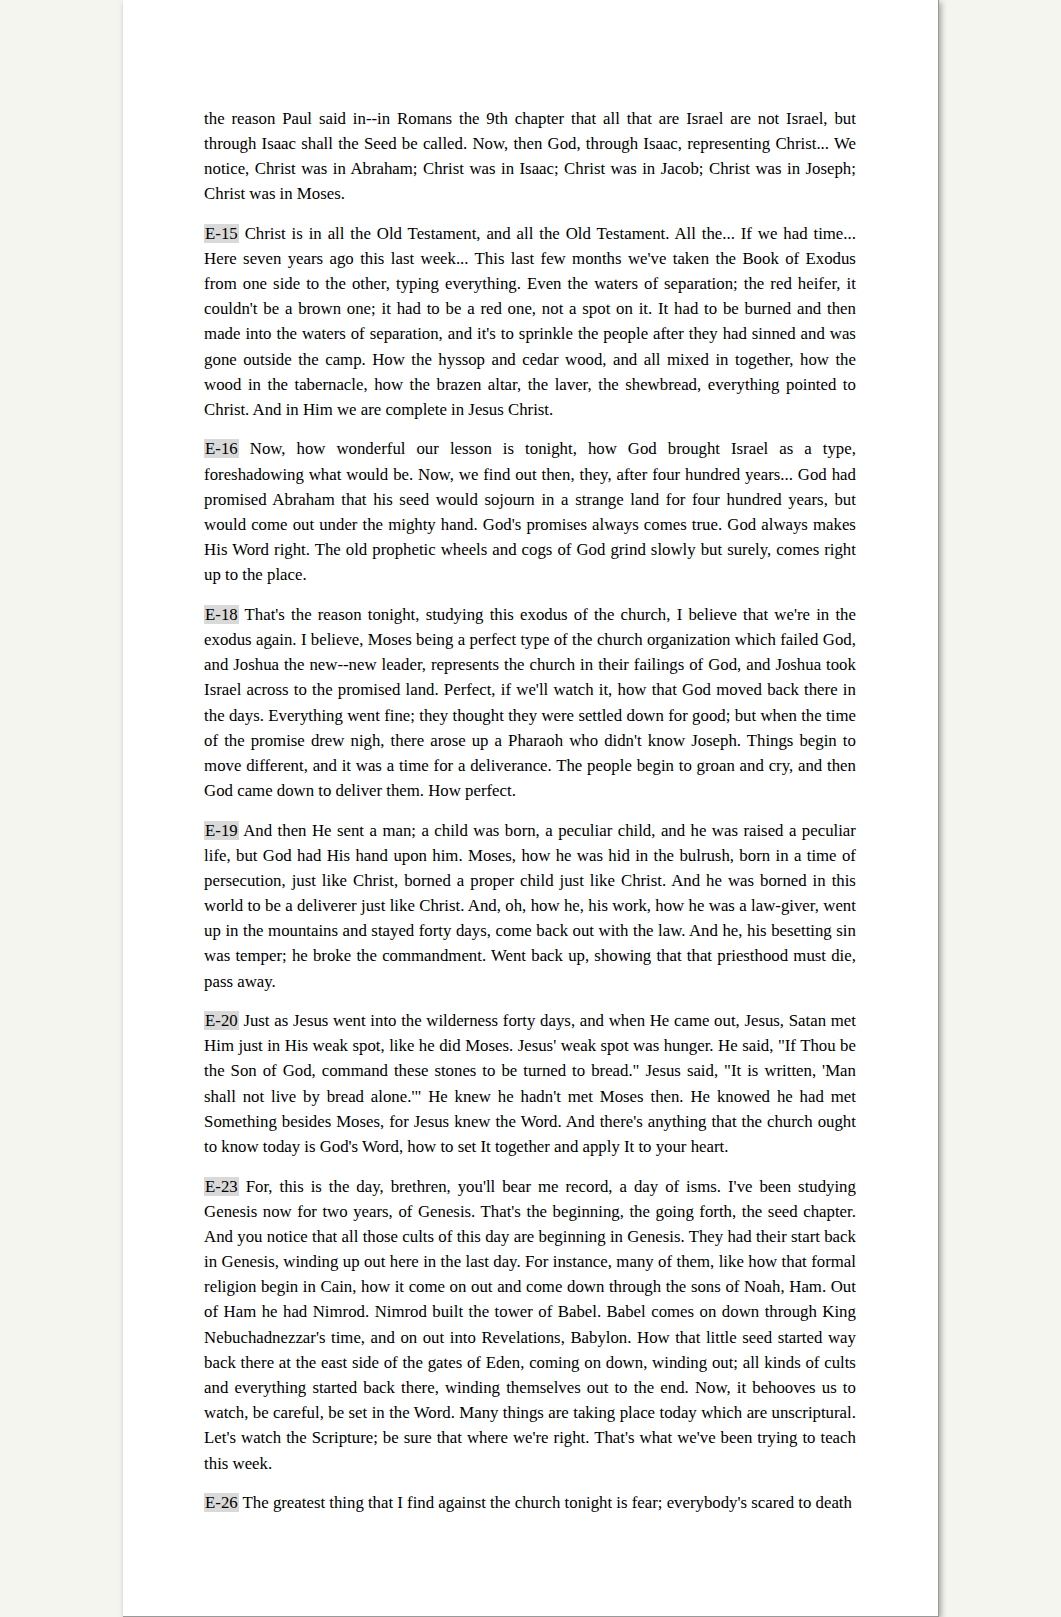the reason Paul said in--in Romans the 9th chapter that all that are Israel are not Israel, but through Isaac shall the Seed be called. Now, then God, through Isaac, representing Christ... We notice, Christ was in Abraham; Christ was in Isaac; Christ was in Jacob; Christ was in Joseph; Christ was in Moses.
E-15 Christ is in all the Old Testament, and all the Old Testament. All the... If we had time... Here seven years ago this last week... This last few months we've taken the Book of Exodus from one side to the other, typing everything. Even the waters of separation; the red heifer, it couldn't be a brown one; it had to be a red one, not a spot on it. It had to be burned and then made into the waters of separation, and it's to sprinkle the people after they had sinned and was gone outside the camp. How the hyssop and cedar wood, and all mixed in together, how the wood in the tabernacle, how the brazen altar, the laver, the shewbread, everything pointed to Christ. And in Him we are complete in Jesus Christ.
E-16 Now, how wonderful our lesson is tonight, how God brought Israel as a type, foreshadowing what would be. Now, we find out then, they, after four hundred years... God had promised Abraham that his seed would sojourn in a strange land for four hundred years, but would come out under the mighty hand. God's promises always comes true. God always makes His Word right. The old prophetic wheels and cogs of God grind slowly but surely, comes right up to the place.
E-18 That's the reason tonight, studying this exodus of the church, I believe that we're in the exodus again. I believe, Moses being a perfect type of the church organization which failed God, and Joshua the new--new leader, represents the church in their failings of God, and Joshua took Israel across to the promised land. Perfect, if we'll watch it, how that God moved back there in the days. Everything went fine; they thought they were settled down for good; but when the time of the promise drew nigh, there arose up a Pharaoh who didn't know Joseph. Things begin to move different, and it was a time for a deliverance. The people begin to groan and cry, and then God came down to deliver them. How perfect.
E-19 And then He sent a man; a child was born, a peculiar child, and he was raised a peculiar life, but God had His hand upon him. Moses, how he was hid in the bulrush, born in a time of persecution, just like Christ, borned a proper child just like Christ. And he was borned in this world to be a deliverer just like Christ. And, oh, how he, his work, how he was a law-giver, went up in the mountains and stayed forty days, come back out with the law. And he, his besetting sin was temper; he broke the commandment. Went back up, showing that that priesthood must die, pass away.
E-20 Just as Jesus went into the wilderness forty days, and when He came out, Jesus, Satan met Him just in His weak spot, like he did Moses. Jesus' weak spot was hunger. He said, "If Thou be the Son of God, command these stones to be turned to bread." Jesus said, "It is written, 'Man shall not live by bread alone.'" He knew he hadn't met Moses then. He knowed he had met Something besides Moses, for Jesus knew the Word. And there's anything that the church ought to know today is God's Word, how to set It together and apply It to your heart.
E-23 For, this is the day, brethren, you'll bear me record, a day of isms. I've been studying Genesis now for two years, of Genesis. That's the beginning, the going forth, the seed chapter. And you notice that all those cults of this day are beginning in Genesis. They had their start back in Genesis, winding up out here in the last day. For instance, many of them, like how that formal religion begin in Cain, how it come on out and come down through the sons of Noah, Ham. Out of Ham he had Nimrod. Nimrod built the tower of Babel. Babel comes on down through King Nebuchadnezzar's time, and on out into Revelations, Babylon. How that little seed started way back there at the east side of the gates of Eden, coming on down, winding out; all kinds of cults and everything started back there, winding themselves out to the end. Now, it behooves us to watch, be careful, be set in the Word. Many things are taking place today which are unscriptural. Let's watch the Scripture; be sure that where we're right. That's what we've been trying to teach this week.
E-26 The greatest thing that I find against the church tonight is fear; everybody's scared to death